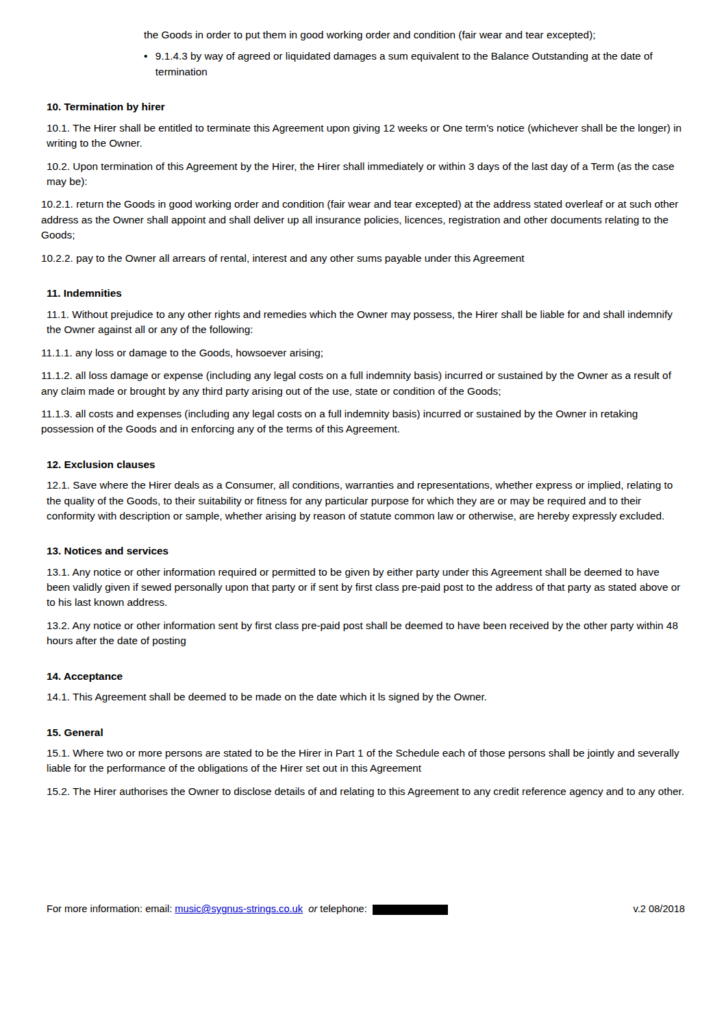the Goods in order to put them in good working order and condition (fair wear and tear excepted);
9.1.4.3 by way of agreed or liquidated damages a sum equivalent to the Balance Outstanding at the date of termination
10. Termination by hirer
10.1. The Hirer shall be entitled to terminate this Agreement upon giving 12 weeks or One term's notice (whichever shall be the longer) in writing to the Owner.
10.2. Upon termination of this Agreement by the Hirer, the Hirer shall immediately or within 3 days of the last day of a Term (as the case may be):
10.2.1. return the Goods in good working order and condition (fair wear and tear excepted) at the address stated overleaf or at such other address as the Owner shall appoint and shall deliver up all insurance policies, licences, registration and other documents relating to the Goods;
10.2.2. pay to the Owner all arrears of rental, interest and any other sums payable under this Agreement
11. Indemnities
11.1. Without prejudice to any other rights and remedies which the Owner may possess, the Hirer shall be liable for and shall indemnify the Owner against all or any of the following:
11.1.1. any loss or damage to the Goods, howsoever arising;
11.1.2. all loss damage or expense (including any legal costs on a full indemnity basis) incurred or sustained by the Owner as a result of any claim made or brought by any third party arising out of the use, state or condition of the Goods;
11.1.3. all costs and expenses (including any legal costs on a full indemnity basis) incurred or sustained by the Owner in retaking possession of the Goods and in enforcing any of the terms of this Agreement.
12. Exclusion clauses
12.1. Save where the Hirer deals as a Consumer, all conditions, warranties and representations, whether express or implied, relating to the quality of the Goods, to their suitability or fitness for any particular purpose for which they are or may be required and to their conformity with description or sample, whether arising by reason of statute common law or otherwise, are hereby expressly excluded.
13. Notices and services
13.1. Any notice or other information required or permitted to be given by either party under this Agreement shall be deemed to have been validly given if sewed personally upon that party or if sent by first class pre-paid post to the address of that party as stated above or to his last known address.
13.2. Any notice or other information sent by first class pre-paid post shall be deemed to have been received by the other party within 48 hours after the date of posting
14. Acceptance
14.1. This Agreement shall be deemed to be made on the date which it ls signed by the Owner.
15. General
15.1. Where two or more persons are stated to be the Hirer in Part 1 of the Schedule each of those persons shall be jointly and severally liable for the performance of the obligations of the Hirer set out in this Agreement
15.2. The Hirer authorises the Owner to disclose details of and relating to this Agreement to any credit reference agency and to any other.
For more information: email: music@sygnus-strings.co.uk or telephone:
v.2 08/2018